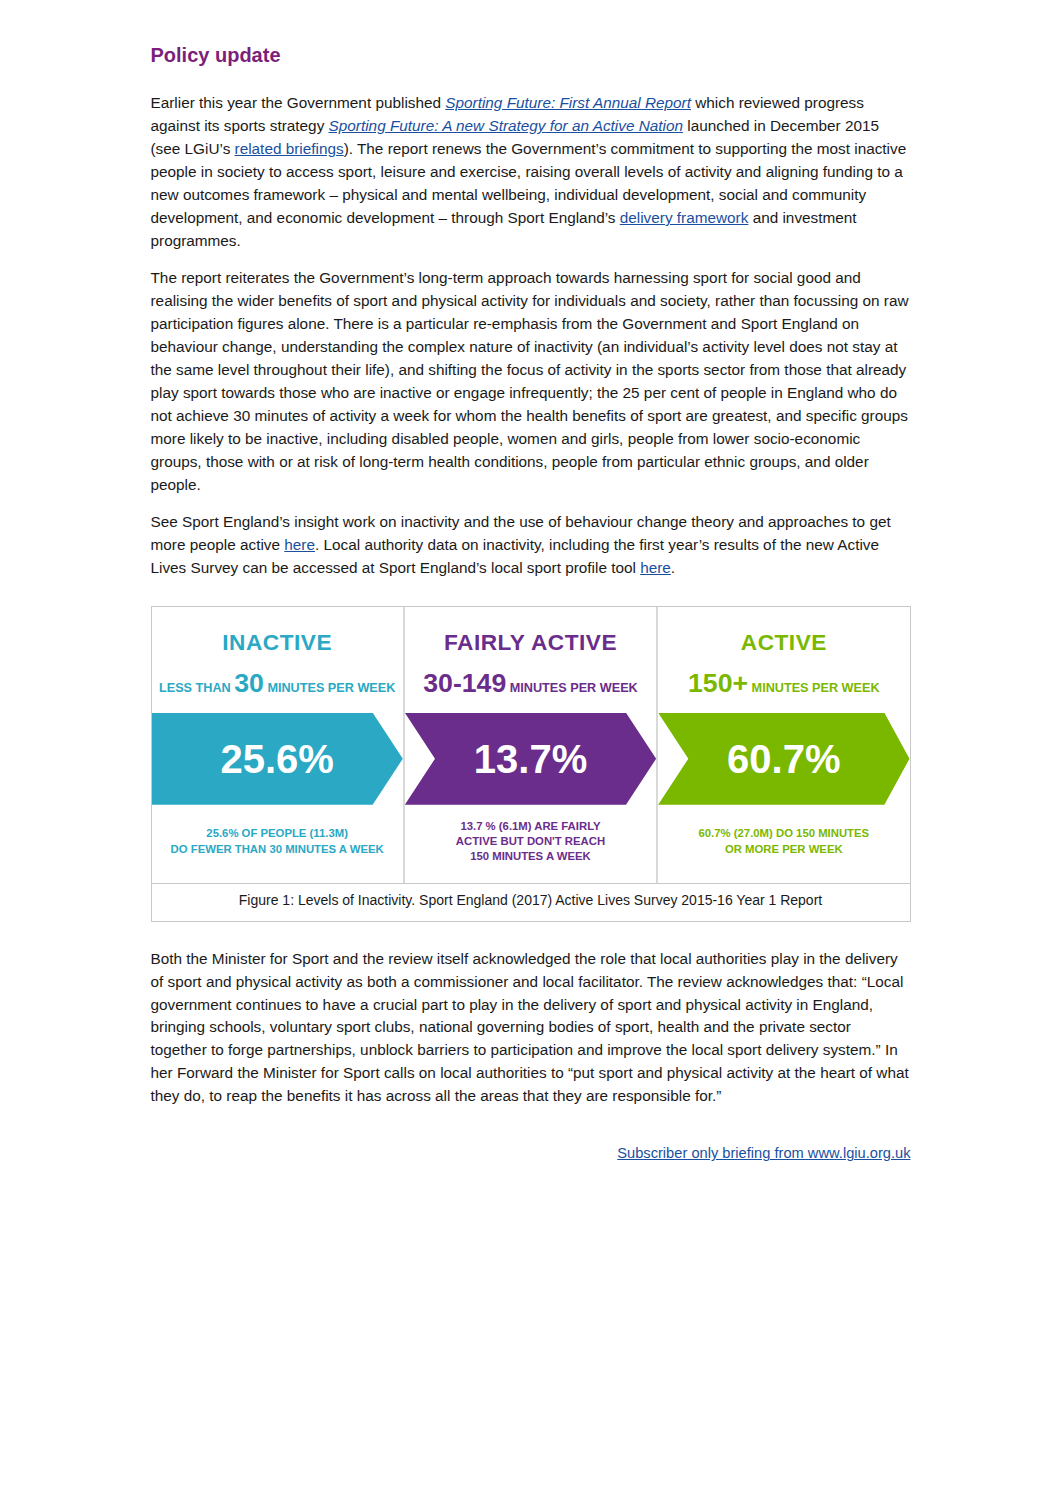Policy update
Earlier this year the Government published Sporting Future: First Annual Report which reviewed progress against its sports strategy Sporting Future: A new Strategy for an Active Nation launched in December 2015 (see LGiU’s related briefings). The report renews the Government’s commitment to supporting the most inactive people in society to access sport, leisure and exercise, raising overall levels of activity and aligning funding to a new outcomes framework – physical and mental wellbeing, individual development, social and community development, and economic development – through Sport England’s delivery framework and investment programmes.
The report reiterates the Government’s long-term approach towards harnessing sport for social good and realising the wider benefits of sport and physical activity for individuals and society, rather than focussing on raw participation figures alone. There is a particular re-emphasis from the Government and Sport England on behaviour change, understanding the complex nature of inactivity (an individual’s activity level does not stay at the same level throughout their life), and shifting the focus of activity in the sports sector from those that already play sport towards those who are inactive or engage infrequently; the 25 per cent of people in England who do not achieve 30 minutes of activity a week for whom the health benefits of sport are greatest, and specific groups more likely to be inactive, including disabled people, women and girls, people from lower socio-economic groups, those with or at risk of long-term health conditions, people from particular ethnic groups, and older people.
See Sport England’s insight work on inactivity and the use of behaviour change theory and approaches to get more people active here. Local authority data on inactivity, including the first year’s results of the new Active Lives Survey can be accessed at Sport England’s local sport profile tool here.
| INACTIVE LESS THAN 30 MINUTES PER WEEK | | FAIRLY ACTIVE 30-149 MINUTES PER WEEK | | ACTIVE 150+ MINUTES PER WEEK |
| 25.6% | | 13.7% | | 60.7% |
| 25.6% OF PEOPLE (11.3M) DO FEWER THAN 30 MINUTES A WEEK | | 13.7 % (6.1M) ARE FAIRLY ACTIVE BUT DON'T REACH 150 MINUTES A WEEK | | 60.7% (27.0M) DO 150 MINUTES OR MORE PER WEEK |
Figure 1: Levels of Inactivity. Sport England (2017) Active Lives Survey 2015-16 Year 1 Report
Both the Minister for Sport and the review itself acknowledged the role that local authorities play in the delivery of sport and physical activity as both a commissioner and local facilitator. The review acknowledges that: “Local government continues to have a crucial part to play in the delivery of sport and physical activity in England, bringing schools, voluntary sport clubs, national governing bodies of sport, health and the private sector together to forge partnerships, unblock barriers to participation and improve the local sport delivery system.” In her Forward the Minister for Sport calls on local authorities to “put sport and physical activity at the heart of what they do, to reap the benefits it has across all the areas that they are responsible for.”
Subscriber only briefing from www.lgiu.org.uk